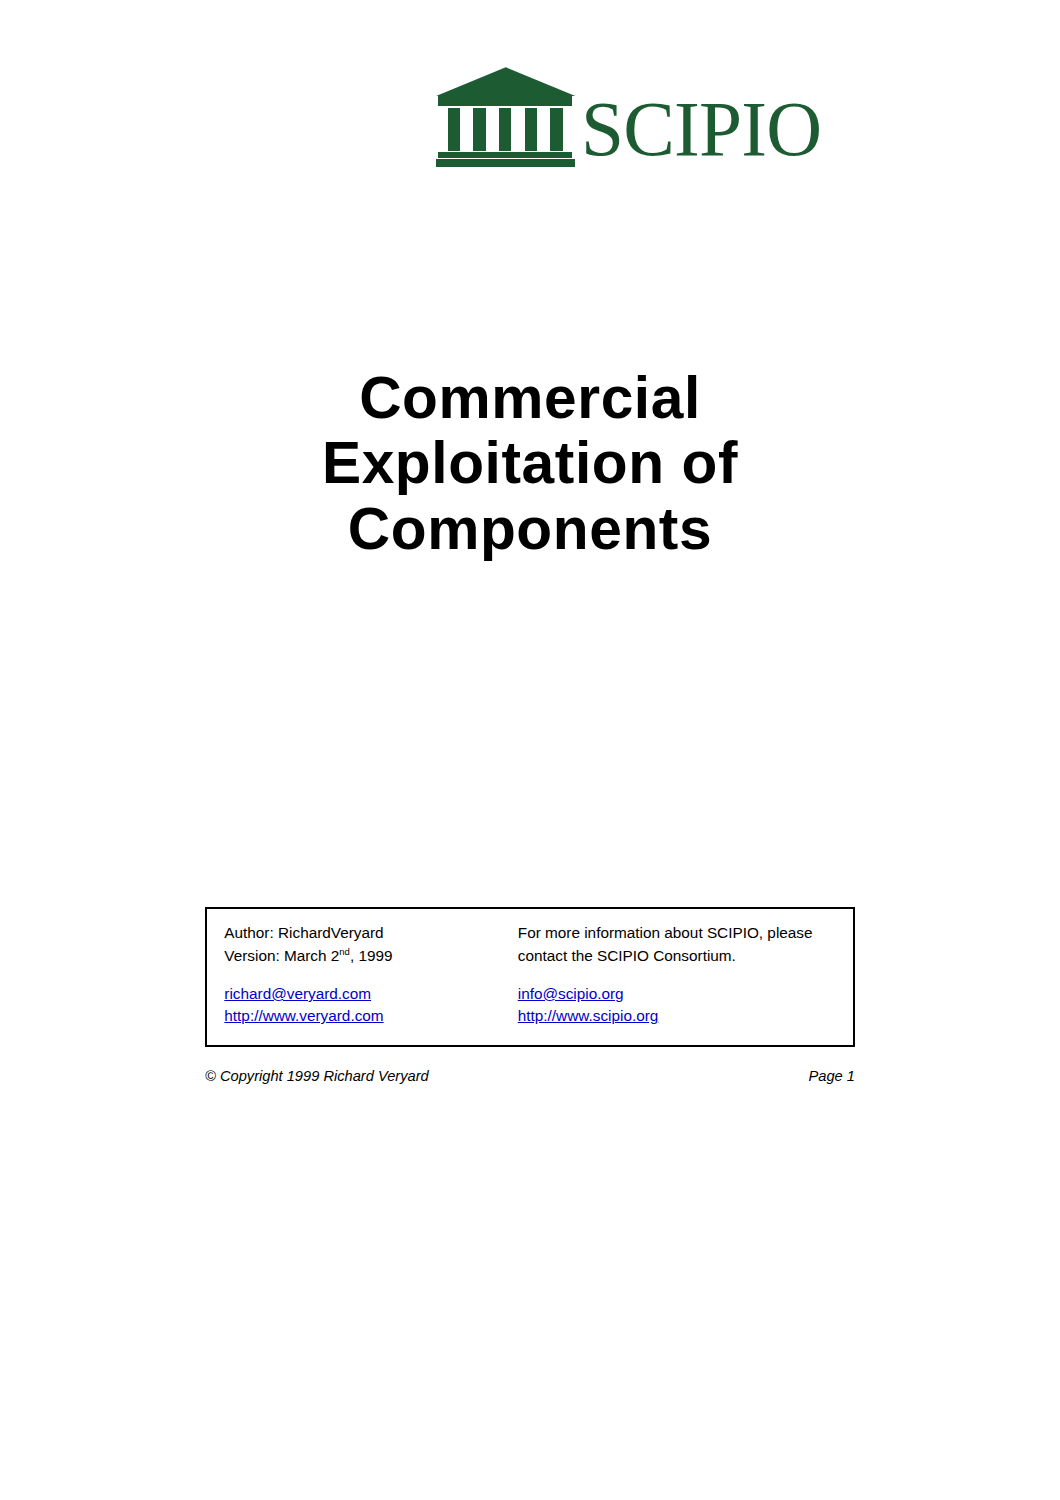SCIPIO
Commercial
Exploitation of
Components
| Author: RichardVeryard | For more information about SCIPIO, please |
| Version: March 2 nd , 1999 | contact the SCIPIO Consortium. |
| richard@veryard.com | info@scipio.org |
| http://www.veryard.com | http://www.scipio.org |
© Copyright 1999 Richard Veryard Page 1